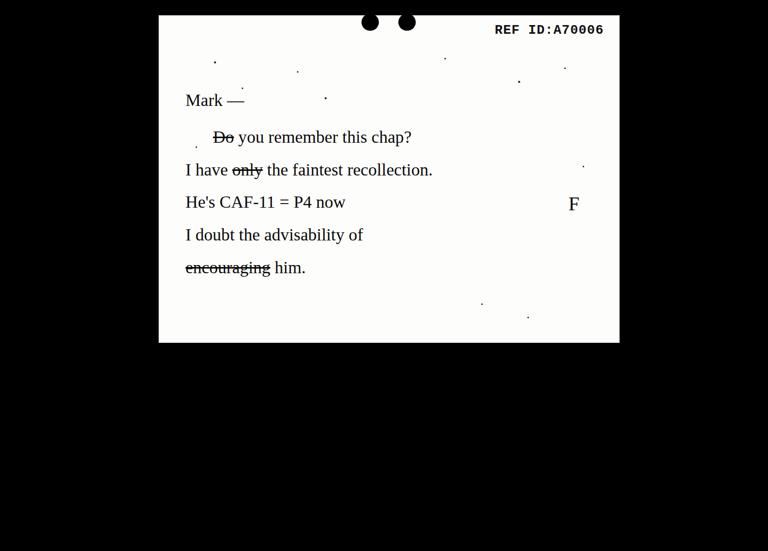REF ID:A70006
Mark —
Do you remember this chap?
I have only the faintest recollection.
He's CAF-11 = P4 now F
I doubt the advisability of
encouraging him.